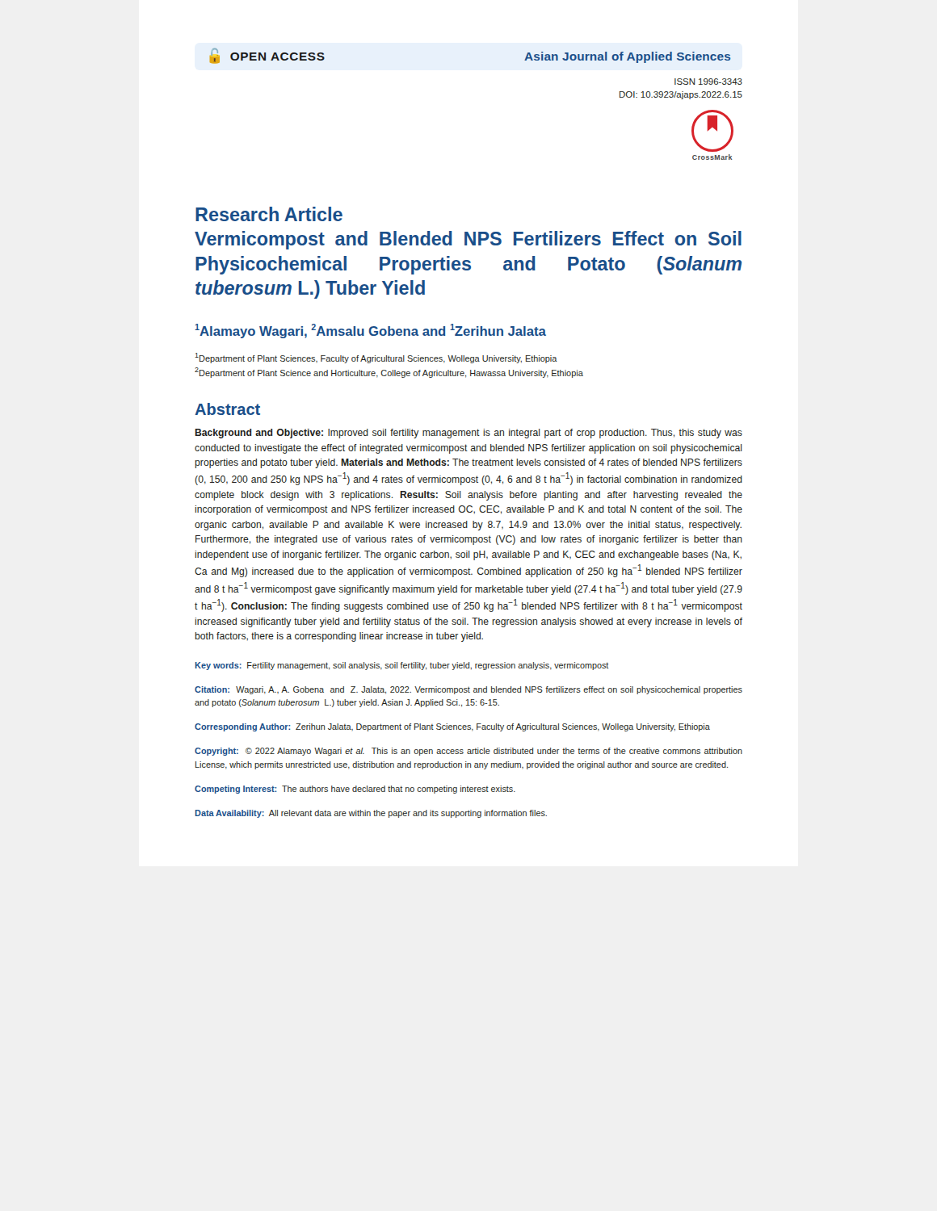🔓OPEN ACCESS
Asian Journal of Applied Sciences
ISSN 1996-3343
DOI: 10.3923/ajaps.2022.6.15
CrossMark
Research Article
Vermicompost and Blended NPS Fertilizers Effect on Soil Physicochemical Properties and Potato (Solanum tuberosum L.) Tuber Yield
1Alamayo Wagari, 2Amsalu Gobena and 1Zerihun Jalata
1Department of Plant Sciences, Faculty of Agricultural Sciences, Wollega University, Ethiopia
2Department of Plant Science and Horticulture, College of Agriculture, Hawassa University, Ethiopia
Abstract
Background and Objective: Improved soil fertility management is an integral part of crop production. Thus, this study was conducted to investigate the effect of integrated vermicompost and blended NPS fertilizer application on soil physicochemical properties and potato tuber yield. Materials and Methods: The treatment levels consisted of 4 rates of blended NPS fertilizers (0, 150, 200 and 250 kg NPS ha−1) and 4 rates of vermicompost (0, 4, 6 and 8 t ha−1) in factorial combination in randomized complete block design with 3 replications. Results: Soil analysis before planting and after harvesting revealed the incorporation of vermicompost and NPS fertilizer increased OC, CEC, available P and K and total N content of the soil. The organic carbon, available P and available K were increased by 8.7, 14.9 and 13.0% over the initial status, respectively. Furthermore, the integrated use of various rates of vermicompost (VC) and low rates of inorganic fertilizer is better than independent use of inorganic fertilizer. The organic carbon, soil pH, available P and K, CEC and exchangeable bases (Na, K, Ca and Mg) increased due to the application of vermicompost. Combined application of 250 kg ha−1 blended NPS fertilizer and 8 t ha−1 vermicompost gave significantly maximum yield for marketable tuber yield (27.4 t ha−1) and total tuber yield (27.9 t ha−1). Conclusion: The finding suggests combined use of 250 kg ha−1 blended NPS fertilizer with 8 t ha−1 vermicompost increased significantly tuber yield and fertility status of the soil. The regression analysis showed at every increase in levels of both factors, there is a corresponding linear increase in tuber yield.
Key words: Fertility management, soil analysis, soil fertility, tuber yield, regression analysis, vermicompost
Citation: Wagari, A., A. Gobena and Z. Jalata, 2022. Vermicompost and blended NPS fertilizers effect on soil physicochemical properties and potato (Solanum tuberosum L.) tuber yield. Asian J. Applied Sci., 15: 6-15.
Corresponding Author: Zerihun Jalata, Department of Plant Sciences, Faculty of Agricultural Sciences, Wollega University, Ethiopia
Copyright: © 2022 Alamayo Wagari et al. This is an open access article distributed under the terms of the creative commons attribution License, which permits unrestricted use, distribution and reproduction in any medium, provided the original author and source are credited.
Competing Interest: The authors have declared that no competing interest exists.
Data Availability: All relevant data are within the paper and its supporting information files.